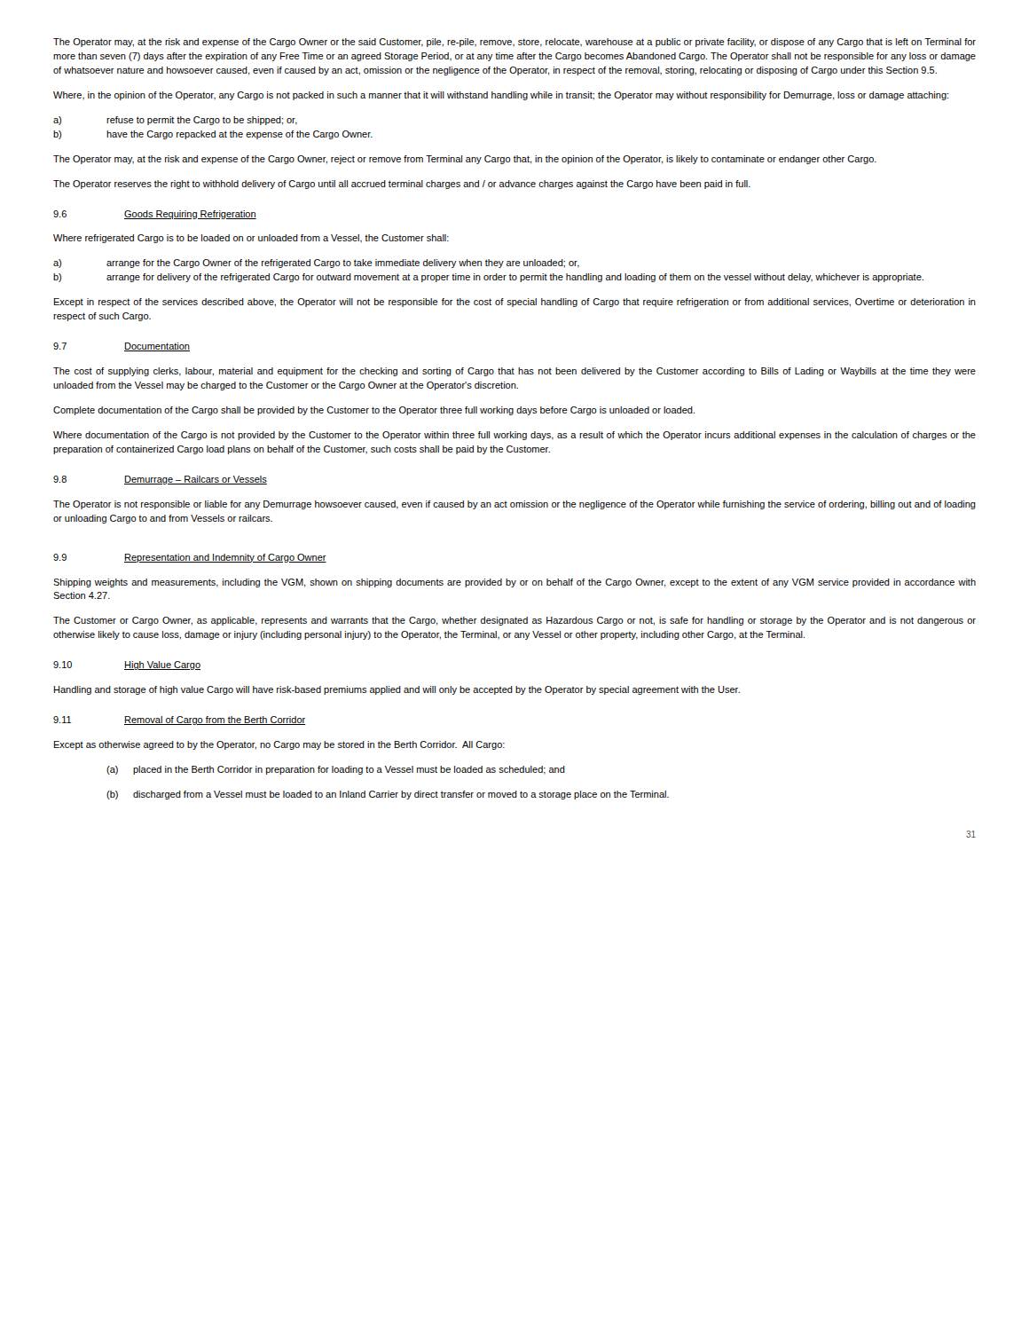The Operator may, at the risk and expense of the Cargo Owner or the said Customer, pile, re-pile, remove, store, relocate, warehouse at a public or private facility, or dispose of any Cargo that is left on Terminal for more than seven (7) days after the expiration of any Free Time or an agreed Storage Period, or at any time after the Cargo becomes Abandoned Cargo. The Operator shall not be responsible for any loss or damage of whatsoever nature and howsoever caused, even if caused by an act, omission or the negligence of the Operator, in respect of the removal, storing, relocating or disposing of Cargo under this Section 9.5.
Where, in the opinion of the Operator, any Cargo is not packed in such a manner that it will withstand handling while in transit; the Operator may without responsibility for Demurrage, loss or damage attaching:
a)
refuse to permit the Cargo to be shipped; or,
b)
have the Cargo repacked at the expense of the Cargo Owner.
The Operator may, at the risk and expense of the Cargo Owner, reject or remove from Terminal any Cargo that, in the opinion of the Operator, is likely to contaminate or endanger other Cargo.
The Operator reserves the right to withhold delivery of Cargo until all accrued terminal charges and / or advance charges against the Cargo have been paid in full.
9.6
Goods Requiring Refrigeration
Where refrigerated Cargo is to be loaded on or unloaded from a Vessel, the Customer shall:
a)
arrange for the Cargo Owner of the refrigerated Cargo to take immediate delivery when they are unloaded; or,
b)
arrange for delivery of the refrigerated Cargo for outward movement at a proper time in order to permit the handling and loading of them on the vessel without delay, whichever is appropriate.
Except in respect of the services described above, the Operator will not be responsible for the cost of special handling of Cargo that require refrigeration or from additional services, Overtime or deterioration in respect of such Cargo.
9.7
Documentation
The cost of supplying clerks, labour, material and equipment for the checking and sorting of Cargo that has not been delivered by the Customer according to Bills of Lading or Waybills at the time they were unloaded from the Vessel may be charged to the Customer or the Cargo Owner at the Operator's discretion.
Complete documentation of the Cargo shall be provided by the Customer to the Operator three full working days before Cargo is unloaded or loaded.
Where documentation of the Cargo is not provided by the Customer to the Operator within three full working days, as a result of which the Operator incurs additional expenses in the calculation of charges or the preparation of containerized Cargo load plans on behalf of the Customer, such costs shall be paid by the Customer.
9.8
Demurrage – Railcars or Vessels
The Operator is not responsible or liable for any Demurrage howsoever caused, even if caused by an act omission or the negligence of the Operator while furnishing the service of ordering, billing out and of loading or unloading Cargo to and from Vessels or railcars.
9.9
Representation and Indemnity of Cargo Owner
Shipping weights and measurements, including the VGM, shown on shipping documents are provided by or on behalf of the Cargo Owner, except to the extent of any VGM service provided in accordance with Section 4.27.
The Customer or Cargo Owner, as applicable, represents and warrants that the Cargo, whether designated as Hazardous Cargo or not, is safe for handling or storage by the Operator and is not dangerous or otherwise likely to cause loss, damage or injury (including personal injury) to the Operator, the Terminal, or any Vessel or other property, including other Cargo, at the Terminal.
9.10
High Value Cargo
Handling and storage of high value Cargo will have risk-based premiums applied and will only be accepted by the Operator by special agreement with the User.
9.11
Removal of Cargo from the Berth Corridor
Except as otherwise agreed to by the Operator, no Cargo may be stored in the Berth Corridor. All Cargo:
(a)
placed in the Berth Corridor in preparation for loading to a Vessel must be loaded as scheduled; and
(b)
discharged from a Vessel must be loaded to an Inland Carrier by direct transfer or moved to a storage place on the Terminal.
31